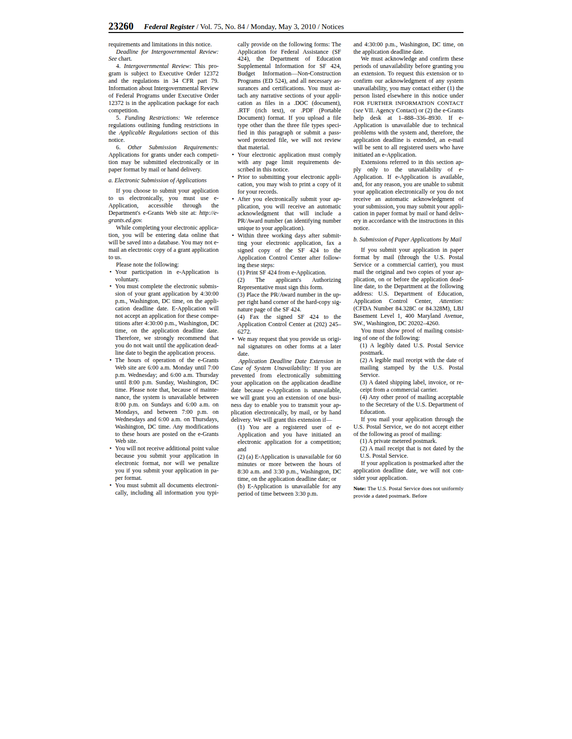23260
Federal Register / Vol. 75, No. 84 / Monday, May 3, 2010 / Notices
requirements and limitations in this notice.
Deadline for Intergovernmental Review: See chart.
4. Intergovernmental Review: This program is subject to Executive Order 12372 and the regulations in 34 CFR part 79. Information about Intergovernmental Review of Federal Programs under Executive Order 12372 is in the application package for each competition.
5. Funding Restrictions: We reference regulations outlining funding restrictions in the Applicable Regulations section of this notice.
6. Other Submission Requirements: Applications for grants under each competition may be submitted electronically or in paper format by mail or hand delivery.
a. Electronic Submission of Applications
If you choose to submit your application to us electronically, you must use e-Application, accessible through the Department's e-Grants Web site at: http://e-grants.ed.gov.
While completing your electronic application, you will be entering data online that will be saved into a database. You may not e-mail an electronic copy of a grant application to us.
Please note the following:
Your participation in e-Application is voluntary.
You must complete the electronic submission of your grant application by 4:30:00 p.m., Washington, DC time, on the application deadline date. E-Application will not accept an application for these competitions after 4:30:00 p.m., Washington, DC time, on the application deadline date. Therefore, we strongly recommend that you do not wait until the application deadline date to begin the application process.
The hours of operation of the e-Grants Web site are 6:00 a.m. Monday until 7:00 p.m. Wednesday; and 6:00 a.m. Thursday until 8:00 p.m. Sunday, Washington, DC time. Please note that, because of maintenance, the system is unavailable between 8:00 p.m. on Sundays and 6:00 a.m. on Mondays, and between 7:00 p.m. on Wednesdays and 6:00 a.m. on Thursdays, Washington, DC time. Any modifications to these hours are posted on the e-Grants Web site.
You will not receive additional point value because you submit your application in electronic format, nor will we penalize you if you submit your application in paper format.
You must submit all documents electronically, including all information you typically provide on the following forms: The Application for Federal Assistance (SF 424), the Department of Education Supplemental Information for SF 424, Budget Information—Non-Construction Programs (ED 524), and all necessary assurances and certifications. You must attach any narrative sections of your application as files in a .DOC (document), .RTF (rich text), or .PDF (Portable Document) format. If you upload a file type other than the three file types specified in this paragraph or submit a password protected file, we will not review that material.
Your electronic application must comply with any page limit requirements described in this notice.
Prior to submitting your electronic application, you may wish to print a copy of it for your records.
After you electronically submit your application, you will receive an automatic acknowledgment that will include a PR/Award number (an identifying number unique to your application).
Within three working days after submitting your electronic application, fax a signed copy of the SF 424 to the Application Control Center after following these steps:
(1) Print SF 424 from e-Application.
(2) The applicant's Authorizing Representative must sign this form.
(3) Place the PR/Award number in the upper right hand corner of the hard-copy signature page of the SF 424.
(4) Fax the signed SF 424 to the Application Control Center at (202) 245–6272.
We may request that you provide us original signatures on other forms at a later date.
Application Deadline Date Extension in Case of System Unavailability: If you are prevented from electronically submitting your application on the application deadline date because e-Application is unavailable, we will grant you an extension of one business day to enable you to transmit your application electronically, by mail, or by hand delivery. We will grant this extension if—
(1) You are a registered user of e-Application and you have initiated an electronic application for a competition; and
(2) (a) E-Application is unavailable for 60 minutes or more between the hours of 8:30 a.m. and 3:30 p.m., Washington, DC time, on the application deadline date; or
(b) E-Application is unavailable for any period of time between 3:30 p.m.
and 4:30:00 p.m., Washington, DC time, on the application deadline date.
We must acknowledge and confirm these periods of unavailability before granting you an extension. To request this extension or to confirm our acknowledgment of any system unavailability, you may contact either (1) the person listed elsewhere in this notice under FOR FURTHER INFORMATION CONTACT (see VII. Agency Contact) or (2) the e-Grants help desk at 1–888–336–8930. If e-Application is unavailable due to technical problems with the system and, therefore, the application deadline is extended, an e-mail will be sent to all registered users who have initiated an e-Application.
Extensions referred to in this section apply only to the unavailability of e-Application. If e-Application is available, and, for any reason, you are unable to submit your application electronically or you do not receive an automatic acknowledgment of your submission, you may submit your application in paper format by mail or hand delivery in accordance with the instructions in this notice.
b. Submission of Paper Applications by Mail
If you submit your application in paper format by mail (through the U.S. Postal Service or a commercial carrier), you must mail the original and two copies of your application, on or before the application deadline date, to the Department at the following address: U.S. Department of Education, Application Control Center, Attention: (CFDA Number 84.328C or 84.328M), LBJ Basement Level 1, 400 Maryland Avenue, SW., Washington, DC 20202–4260.
You must show proof of mailing consisting of one of the following:
(1) A legibly dated U.S. Postal Service postmark.
(2) A legible mail receipt with the date of mailing stamped by the U.S. Postal Service.
(3) A dated shipping label, invoice, or receipt from a commercial carrier.
(4) Any other proof of mailing acceptable to the Secretary of the U.S. Department of Education.
If you mail your application through the U.S. Postal Service, we do not accept either of the following as proof of mailing:
(1) A private metered postmark.
(2) A mail receipt that is not dated by the U.S. Postal Service.
If your application is postmarked after the application deadline date, we will not consider your application.
Note: The U.S. Postal Service does not uniformly provide a dated postmark. Before